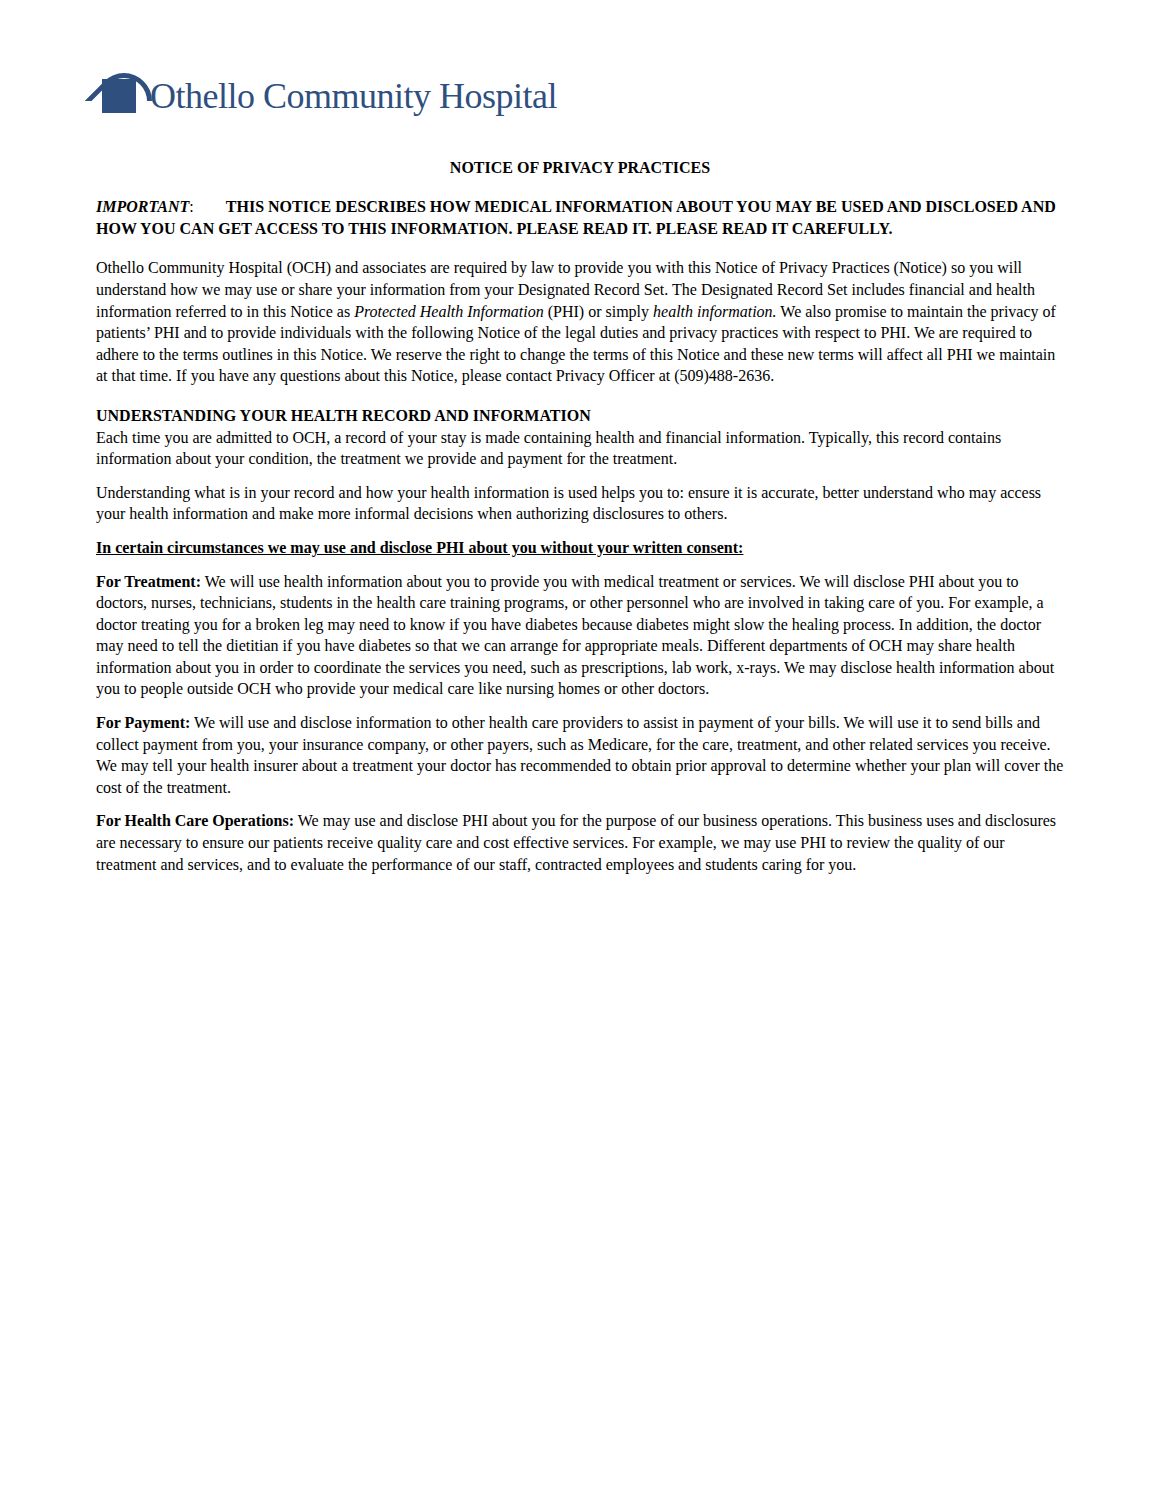Othello Community Hospital
NOTICE OF PRIVACY PRACTICES
IMPORTANT: THIS NOTICE DESCRIBES HOW MEDICAL INFORMATION ABOUT YOU MAY BE USED AND DISCLOSED AND HOW YOU CAN GET ACCESS TO THIS INFORMATION. PLEASE READ IT. PLEASE READ IT CAREFULLY.
Othello Community Hospital (OCH) and associates are required by law to provide you with this Notice of Privacy Practices (Notice) so you will understand how we may use or share your information from your Designated Record Set. The Designated Record Set includes financial and health information referred to in this Notice as Protected Health Information (PHI) or simply health information. We also promise to maintain the privacy of patients’ PHI and to provide individuals with the following Notice of the legal duties and privacy practices with respect to PHI. We are required to adhere to the terms outlines in this Notice. We reserve the right to change the terms of this Notice and these new terms will affect all PHI we maintain at that time. If you have any questions about this Notice, please contact Privacy Officer at (509)488-2636.
UNDERSTANDING YOUR HEALTH RECORD AND INFORMATION
Each time you are admitted to OCH, a record of your stay is made containing health and financial information. Typically, this record contains information about your condition, the treatment we provide and payment for the treatment.
Understanding what is in your record and how your health information is used helps you to: ensure it is accurate, better understand who may access your health information and make more informal decisions when authorizing disclosures to others.
In certain circumstances we may use and disclose PHI about you without your written consent:
For Treatment: We will use health information about you to provide you with medical treatment or services. We will disclose PHI about you to doctors, nurses, technicians, students in the health care training programs, or other personnel who are involved in taking care of you. For example, a doctor treating you for a broken leg may need to know if you have diabetes because diabetes might slow the healing process. In addition, the doctor may need to tell the dietitian if you have diabetes so that we can arrange for appropriate meals. Different departments of OCH may share health information about you in order to coordinate the services you need, such as prescriptions, lab work, x-rays. We may disclose health information about you to people outside OCH who provide your medical care like nursing homes or other doctors.
For Payment: We will use and disclose information to other health care providers to assist in payment of your bills. We will use it to send bills and collect payment from you, your insurance company, or other payers, such as Medicare, for the care, treatment, and other related services you receive. We may tell your health insurer about a treatment your doctor has recommended to obtain prior approval to determine whether your plan will cover the cost of the treatment.
For Health Care Operations: We may use and disclose PHI about you for the purpose of our business operations. This business uses and disclosures are necessary to ensure our patients receive quality care and cost effective services. For example, we may use PHI to review the quality of our treatment and services, and to evaluate the performance of our staff, contracted employees and students caring for you.